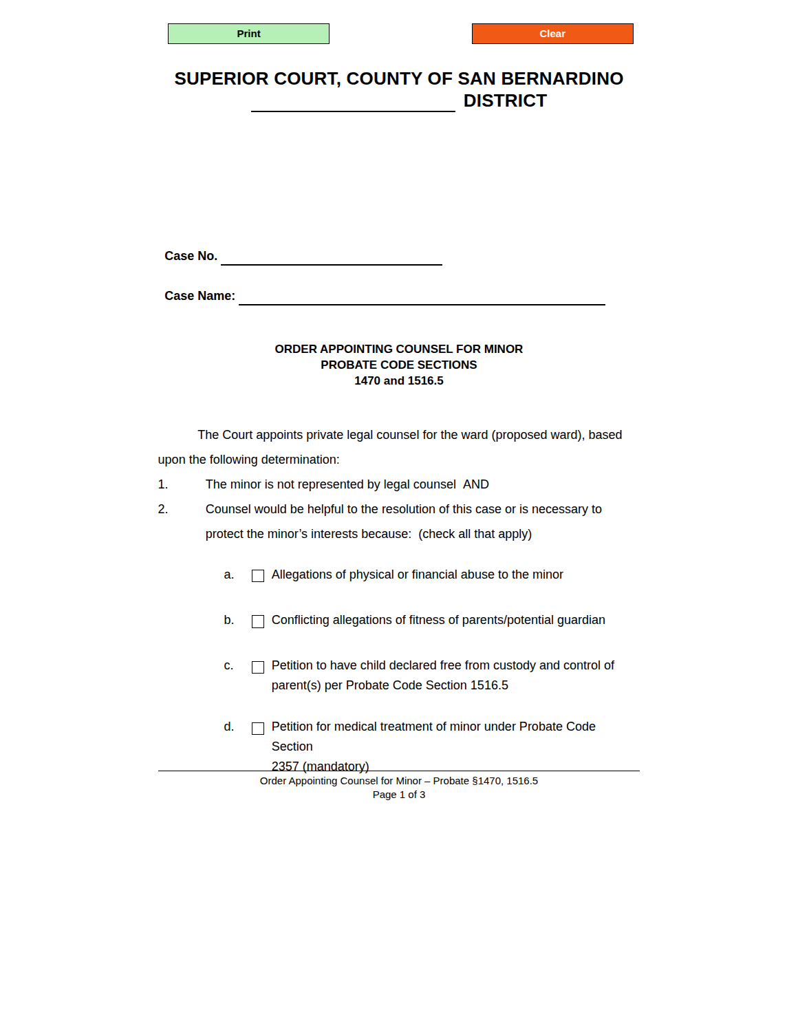Print
Clear
SUPERIOR COURT, COUNTY OF SAN BERNARDINO DISTRICT
Case No.
Case Name:
ORDER APPOINTING COUNSEL FOR MINOR
PROBATE CODE SECTIONS
1470 and 1516.5
The Court appoints private legal counsel for the ward (proposed ward), based upon the following determination:
1.
The minor is not represented by legal counsel AND
2.
Counsel would be helpful to the resolution of this case or is necessary to protect the minor’s interests because: (check all that apply)
a.
Allegations of physical or financial abuse to the minor
b.
Conflicting allegations of fitness of parents/potential guardian
c.
Petition to have child declared free from custody and control of parent(s) per Probate Code Section 1516.5
d.
Petition for medical treatment of minor under Probate Code Section 2357 (mandatory)
Order Appointing Counsel for Minor – Probate §1470, 1516.5
Page 1 of 3